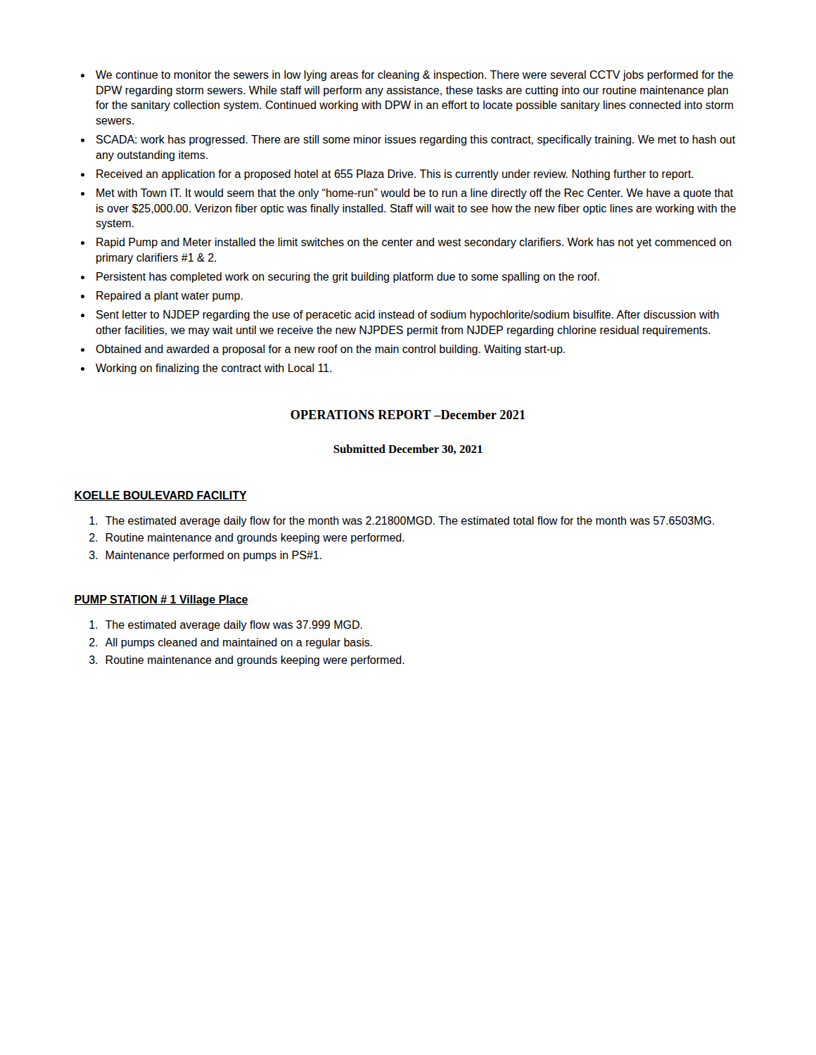We continue to monitor the sewers in low lying areas for cleaning & inspection. There were several CCTV jobs performed for the DPW regarding storm sewers. While staff will perform any assistance, these tasks are cutting into our routine maintenance plan for the sanitary collection system. Continued working with DPW in an effort to locate possible sanitary lines connected into storm sewers.
SCADA: work has progressed. There are still some minor issues regarding this contract, specifically training. We met to hash out any outstanding items.
Received an application for a proposed hotel at 655 Plaza Drive. This is currently under review. Nothing further to report.
Met with Town IT. It would seem that the only “home-run” would be to run a line directly off the Rec Center. We have a quote that is over $25,000.00. Verizon fiber optic was finally installed. Staff will wait to see how the new fiber optic lines are working with the system.
Rapid Pump and Meter installed the limit switches on the center and west secondary clarifiers. Work has not yet commenced on primary clarifiers #1 & 2.
Persistent has completed work on securing the grit building platform due to some spalling on the roof.
Repaired a plant water pump.
Sent letter to NJDEP regarding the use of peracetic acid instead of sodium hypochlorite/sodium bisulfite. After discussion with other facilities, we may wait until we receive the new NJPDES permit from NJDEP regarding chlorine residual requirements.
Obtained and awarded a proposal for a new roof on the main control building. Waiting start-up.
Working on finalizing the contract with Local 11.
OPERATIONS REPORT –December 2021
Submitted December 30, 2021
KOELLE BOULEVARD FACILITY
The estimated average daily flow for the month was 2.21800MGD. The estimated total flow for the month was 57.6503MG.
Routine maintenance and grounds keeping were performed.
Maintenance performed on pumps in PS#1.
PUMP STATION # 1 Village Place
The estimated average daily flow was 37.999 MGD.
All pumps cleaned and maintained on a regular basis.
Routine maintenance and grounds keeping were performed.